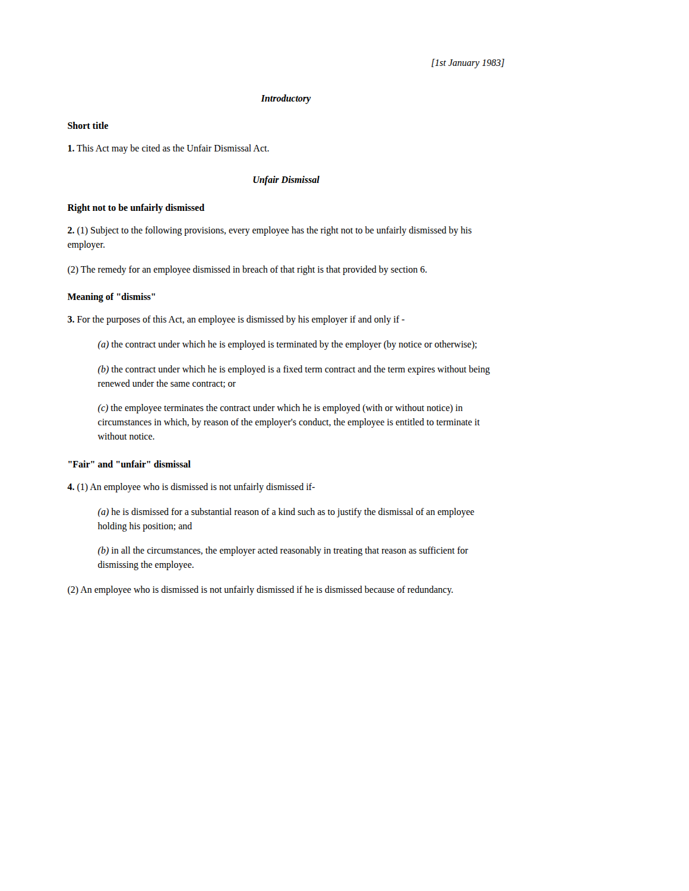[1st January 1983]
Introductory
Short title
1. This Act may be cited as the Unfair Dismissal Act.
Unfair Dismissal
Right not to be unfairly dismissed
2. (1) Subject to the following provisions, every employee has the right not to be unfairly dismissed by his employer.
(2) The remedy for an employee dismissed in breach of that right is that provided by section 6.
Meaning of "dismiss"
3. For the purposes of this Act, an employee is dismissed by his employer if and only if -
(a) the contract under which he is employed is terminated by the employer (by notice or otherwise);
(b) the contract under which he is employed is a fixed term contract and the term expires without being renewed under the same contract; or
(c) the employee terminates the contract under which he is employed (with or without notice) in circumstances in which, by reason of the employer's conduct, the employee is entitled to terminate it without notice.
"Fair" and "unfair" dismissal
4. (1) An employee who is dismissed is not unfairly dismissed if-
(a) he is dismissed for a substantial reason of a kind such as to justify the dismissal of an employee holding his position; and
(b) in all the circumstances, the employer acted reasonably in treating that reason as sufficient for dismissing the employee.
(2) An employee who is dismissed is not unfairly dismissed if he is dismissed because of redundancy.